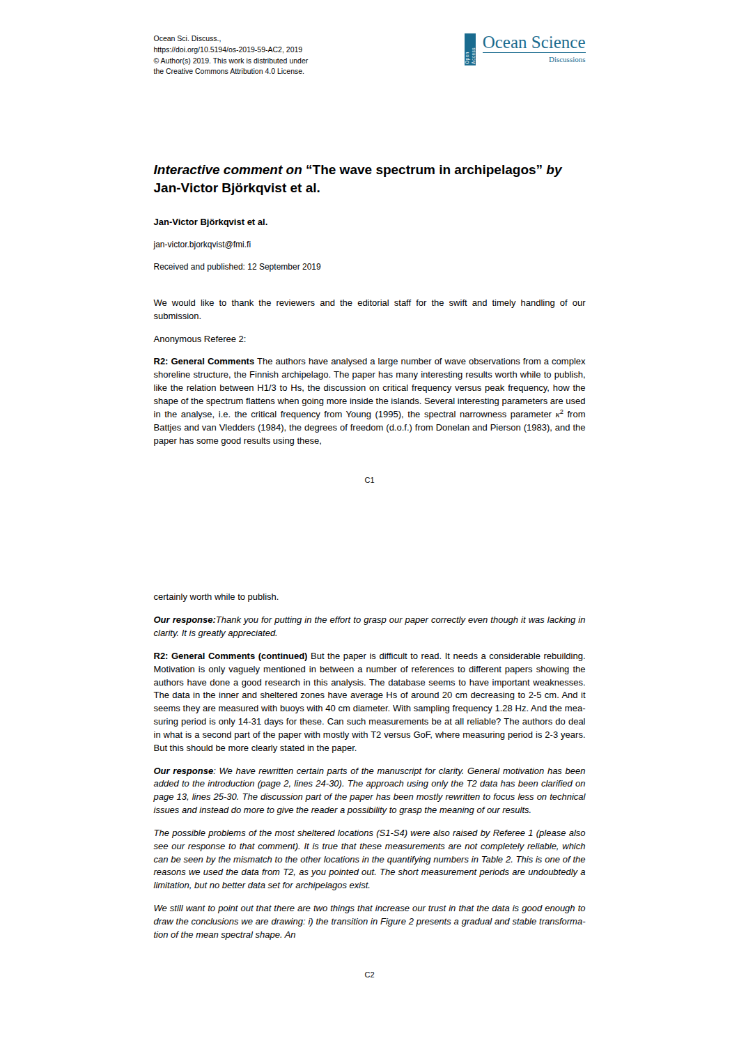Ocean Sci. Discuss.,
https://doi.org/10.5194/os-2019-59-AC2, 2019
© Author(s) 2019. This work is distributed under
the Creative Commons Attribution 4.0 License.
Open Access
Ocean Science
Discussions
Interactive comment on “The wave spectrum in archipelagos” by Jan-Victor Björkqvist et al.
Jan-Victor Björkqvist et al.
jan-victor.bjorkqvist@fmi.fi
Received and published: 12 September 2019
We would like to thank the reviewers and the editorial staff for the swift and timely handling of our submission.
Anonymous Referee 2:
R2: General Comments The authors have analysed a large number of wave observations from a complex shoreline structure, the Finnish archipelago. The paper has many interesting results worth while to publish, like the relation between H1/3 to Hs, the discussion on critical frequency versus peak frequency, how the shape of the spectrum flattens when going more inside the islands. Several interesting parameters are used in the analyse, i.e. the critical frequency from Young (1995), the spectral narrowness parameter κ2 from Battjes and van Vledders (1984), the degrees of freedom (d.o.f.) from Donelan and Pierson (1983), and the paper has some good results using these,
C1
certainly worth while to publish.
Our response: Thank you for putting in the effort to grasp our paper correctly even though it was lacking in clarity. It is greatly appreciated.
R2: General Comments (continued) But the paper is difficult to read. It needs a considerable rebuilding. Motivation is only vaguely mentioned in between a number of references to different papers showing the authors have done a good research in this analysis. The database seems to have important weaknesses. The data in the inner and sheltered zones have average Hs of around 20 cm decreasing to 2-5 cm. And it seems they are measured with buoys with 40 cm diameter. With sampling frequency 1.28 Hz. And the measuring period is only 14-31 days for these. Can such measurements be at all reliable? The authors do deal in what is a second part of the paper with mostly with T2 versus GoF, where measuring period is 2-3 years. But this should be more clearly stated in the paper.
Our response: We have rewritten certain parts of the manuscript for clarity. General motivation has been added to the introduction (page 2, lines 24-30). The approach using only the T2 data has been clarified on page 13, lines 25-30. The discussion part of the paper has been mostly rewritten to focus less on technical issues and instead do more to give the reader a possibility to grasp the meaning of our results.
The possible problems of the most sheltered locations (S1-S4) were also raised by Referee 1 (please also see our response to that comment). It is true that these measurements are not completely reliable, which can be seen by the mismatch to the other locations in the quantifying numbers in Table 2. This is one of the reasons we used the data from T2, as you pointed out. The short measurement periods are undoubtedly a limitation, but no better data set for archipelagos exist.
We still want to point out that there are two things that increase our trust in that the data is good enough to draw the conclusions we are drawing: i) the transition in Figure 2 presents a gradual and stable transformation of the mean spectral shape. An
C2